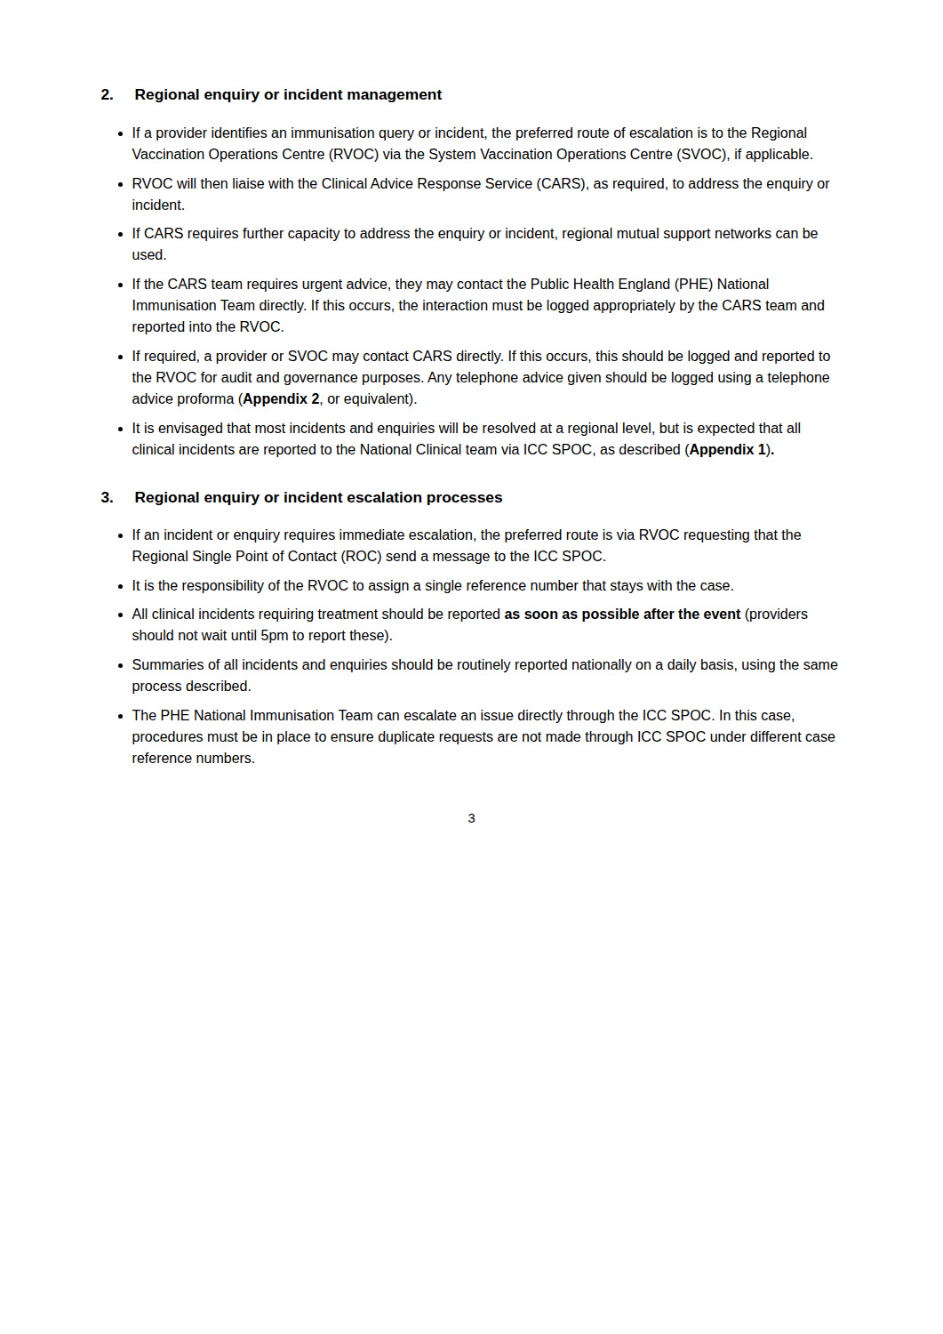2. Regional enquiry or incident management
If a provider identifies an immunisation query or incident, the preferred route of escalation is to the Regional Vaccination Operations Centre (RVOC) via the System Vaccination Operations Centre (SVOC), if applicable.
RVOC will then liaise with the Clinical Advice Response Service (CARS), as required, to address the enquiry or incident.
If CARS requires further capacity to address the enquiry or incident, regional mutual support networks can be used.
If the CARS team requires urgent advice, they may contact the Public Health England (PHE) National Immunisation Team directly. If this occurs, the interaction must be logged appropriately by the CARS team and reported into the RVOC.
If required, a provider or SVOC may contact CARS directly. If this occurs, this should be logged and reported to the RVOC for audit and governance purposes. Any telephone advice given should be logged using a telephone advice proforma (Appendix 2, or equivalent).
It is envisaged that most incidents and enquiries will be resolved at a regional level, but is expected that all clinical incidents are reported to the National Clinical team via ICC SPOC, as described (Appendix 1).
3. Regional enquiry or incident escalation processes
If an incident or enquiry requires immediate escalation, the preferred route is via RVOC requesting that the Regional Single Point of Contact (ROC) send a message to the ICC SPOC.
It is the responsibility of the RVOC to assign a single reference number that stays with the case.
All clinical incidents requiring treatment should be reported as soon as possible after the event (providers should not wait until 5pm to report these).
Summaries of all incidents and enquiries should be routinely reported nationally on a daily basis, using the same process described.
The PHE National Immunisation Team can escalate an issue directly through the ICC SPOC. In this case, procedures must be in place to ensure duplicate requests are not made through ICC SPOC under different case reference numbers.
3